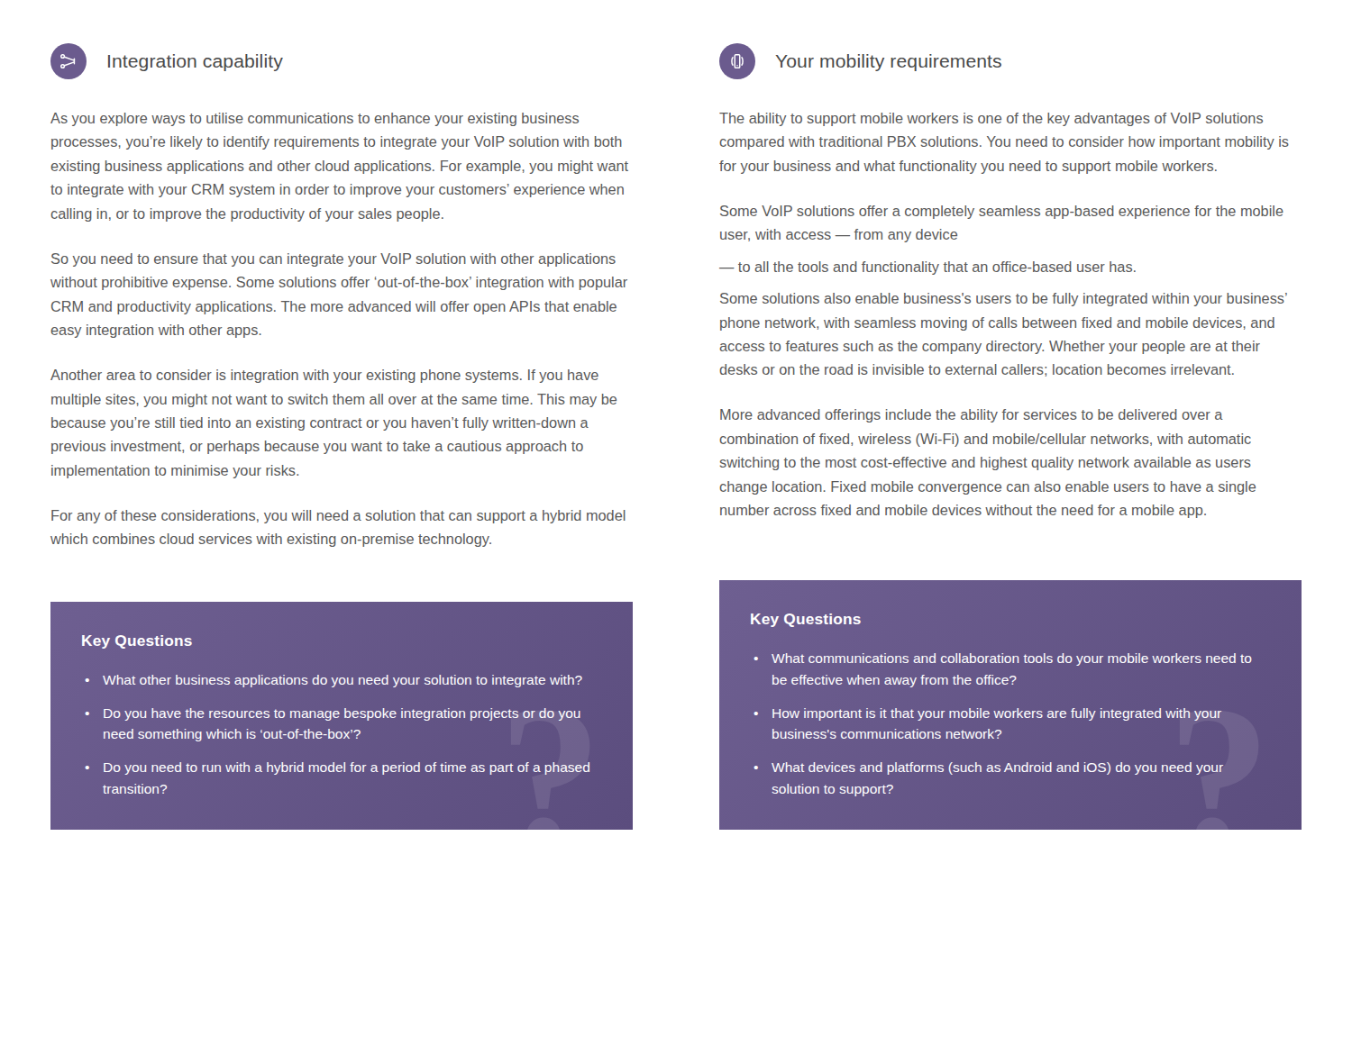Integration capability
As you explore ways to utilise communications to enhance your existing business processes, you’re likely to identify requirements to integrate your VoIP solution with both existing business applications and other cloud applications. For example, you might want to integrate with your CRM system in order to improve your customers’ experience when calling in, or to improve the productivity of your sales people.
So you need to ensure that you can integrate your VoIP solution with other applications without prohibitive expense. Some solutions offer ‘out-of-the-box’ integration with popular CRM and productivity applications. The more advanced will offer open APIs that enable easy integration with other apps.
Another area to consider is integration with your existing phone systems. If you have multiple sites, you might not want to switch them all over at the same time. This may be because you’re still tied into an existing contract or you haven’t fully written-down a previous investment, or perhaps because you want to take a cautious approach to implementation to minimise your risks.
For any of these considerations, you will need a solution that can support a hybrid model which combines cloud services with existing on-premise technology.
?
Key Questions
What other business applications do you need your solution to integrate with?
Do you have the resources to manage bespoke integration projects or do you need something which is ‘out-of-the-box’?
Do you need to run with a hybrid model for a period of time as part of a phased transition?
Your mobility requirements
The ability to support mobile workers is one of the key advantages of VoIP solutions compared with traditional PBX solutions. You need to consider how important mobility is for your business and what functionality you need to support mobile workers.
Some VoIP solutions offer a completely seamless app-based experience for the mobile user, with access — from any device
— to all the tools and functionality that an office-based user has.
Some solutions also enable business's users to be fully integrated within your business’ phone network, with seamless moving of calls between fixed and mobile devices, and access to features such as the company directory. Whether your people are at their desks or on the road is invisible to external callers; location becomes irrelevant.
More advanced offerings include the ability for services to be delivered over a combination of fixed, wireless (Wi-Fi) and mobile/cellular networks, with automatic switching to the most cost-effective and highest quality network available as users change location. Fixed mobile convergence can also enable users to have a single
number across fixed and mobile devices without the need for a mobile app.
?
Key Questions
What communications and collaboration tools do your mobile workers need to be effective when away from the office?
How important is it that your mobile workers are fully integrated with your business's communications network?
What devices and platforms (such as Android and iOS) do you need your solution to support?